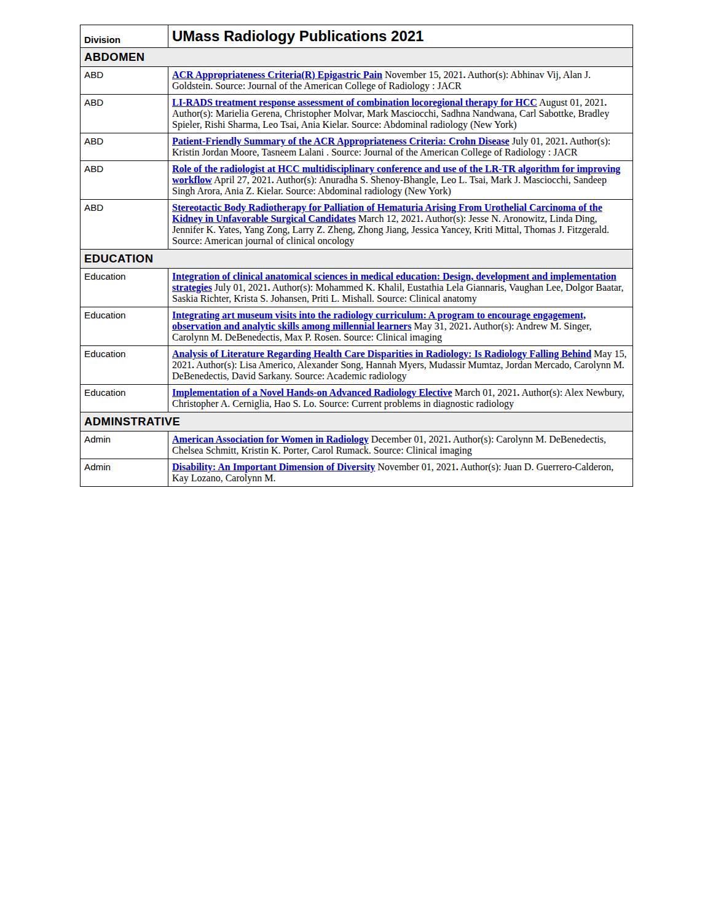| Division | UMass Radiology Publications 2021 |
| ABDOMEN |
| ABD | ACR Appropriateness Criteria(R) Epigastric Pain November 15, 2021 . Author(s): Abhinav Vij, Alan J. Goldstein. Source: Journal of the American College of Radiology : JACR |
| ABD | LI-RADS treatment response assessment of combination locoregional therapy for HCC August 01, 2021 . Author(s): Marielia Gerena, Christopher Molvar, Mark Masciocchi, Sadhna Nandwana, Carl Sabottke, Bradley Spieler, Rishi Sharma, Leo Tsai, Ania Kielar. Source: Abdominal radiology (New York) |
| ABD | Patient-Friendly Summary of the ACR Appropriateness Criteria: Crohn Disease July 01, 2021 . Author(s): Kristin Jordan Moore, Tasneem Lalani . Source: Journal of the American College of Radiology : JACR |
| ABD | Role of the radiologist at HCC multidisciplinary conference and use of the LR-TR algorithm for improving workflow April 27, 2021 . Author(s): Anuradha S. Shenoy-Bhangle, Leo L. Tsai, Mark J. Masciocchi, Sandeep Singh Arora, Ania Z. Kielar. Source: Abdominal radiology (New York) |
| ABD | Stereotactic Body Radiotherapy for Palliation of Hematuria Arising From Urothelial Carcinoma of the Kidney in Unfavorable Surgical Candidates March 12, 2021 . Author(s): Jesse N. Aronowitz, Linda Ding, Jennifer K. Yates, Yang Zong, Larry Z. Zheng, Zhong Jiang, Jessica Yancey, Kriti Mittal, Thomas J. Fitzgerald. Source: American journal of clinical oncology |
| EDUCATION |
| Education | Integration of clinical anatomical sciences in medical education: Design, development and implementation strategies July 01, 2021 . Author(s): Mohammed K. Khalil, Eustathia Lela Giannaris, Vaughan Lee, Dolgor Baatar, Saskia Richter, Krista S. Johansen, Priti L. Mishall. Source: Clinical anatomy |
| Education | Integrating art museum visits into the radiology curriculum: A program to encourage engagement, observation and analytic skills among millennial learners May 31, 2021 . Author(s): Andrew M. Singer, Carolynn M. DeBenedectis, Max P. Rosen. Source: Clinical imaging |
| Education | Analysis of Literature Regarding Health Care Disparities in Radiology: Is Radiology Falling Behind May 15, 2021 . Author(s): Lisa Americo, Alexander Song, Hannah Myers, Mudassir Mumtaz, Jordan Mercado, Carolynn M. DeBenedectis, David Sarkany. Source: Academic radiology |
| Education | Implementation of a Novel Hands-on Advanced Radiology Elective March 01, 2021 . Author(s): Alex Newbury, Christopher A. Cerniglia, Hao S. Lo. Source: Current problems in diagnostic radiology |
| ADMINSTRATIVE |
| Admin | American Association for Women in Radiology December 01, 2021 . Author(s): Carolynn M. DeBenedectis, Chelsea Schmitt, Kristin K. Porter, Carol Rumack. Source: Clinical imaging |
| Admin | Disability: An Important Dimension of Diversity November 01, 2021 . Author(s): Juan D. Guerrero-Calderon, Kay Lozano, Carolynn M. |